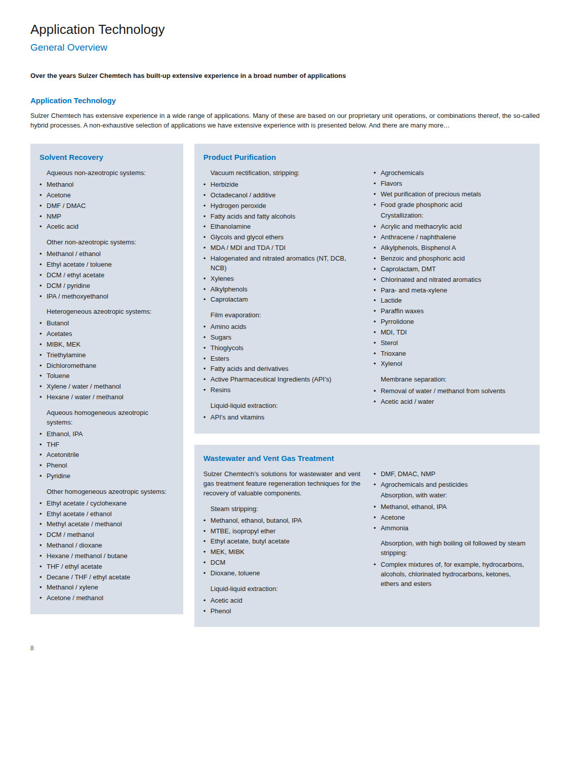Application Technology
General Overview
Over the years Sulzer Chemtech has built-up extensive experience in a broad number of applications
Application Technology
Sulzer Chemtech has extensive experience in a wide range of applications. Many of these are based on our proprietary unit operations, or combinations thereof, the so-called hybrid processes. A non-exhaustive selection of applications we have extensive experience with is presented below. And there are many more…
Solvent Recovery
Aqueous non-azeotropic systems:
Methanol
Acetone
DMF / DMAC
NMP
Acetic acid
Other non-azeotropic systems:
Methanol / ethanol
Ethyl acetate / toluene
DCM / ethyl acetate
DCM / pyridine
IPA / methoxyethanol
Heterogeneous azeotropic systems:
Butanol
Acetates
MIBK, MEK
Triethylamine
Dichloromethane
Toluene
Xylene / water / methanol
Hexane / water / methanol
Aqueous homogeneous azeotropic systems:
Ethanol, IPA
THF
Acetonitrile
Phenol
Pyridine
Other homogeneous azeotropic systems:
Ethyl acetate / cyclohexane
Ethyl acetate / ethanol
Methyl acetate / methanol
DCM / methanol
Methanol / dioxane
Hexane / methanol / butane
THF / ethyl acetate
Decane / THF / ethyl acetate
Methanol / xylene
Acetone / methanol
Product Purification
Vacuum rectification, stripping:
Herbizide
Octadecanol / additive
Hydrogen peroxide
Fatty acids and fatty alcohols
Ethanolamine
Glycols and glycol ethers
MDA / MDI and TDA / TDI
Halogenated and nitrated aromatics (NT, DCB, NCB)
Xylenes
Alkylphenols
Caprolactam
Film evaporation:
Amino acids
Sugars
Thioglycols
Esters
Fatty acids and derivatives
Active Pharmaceutical Ingredients (API's)
Resins
Liquid-liquid extraction:
API's and vitamins
Agrochemicals
Flavors
Wet purification of precious metals
Food grade phosphoric acid
Crystallization:
Acrylic and methacrylic acid
Anthracene / naphthalene
Alkylphenols, Bisphenol A
Benzoic and phosphoric acid
Caprolactam, DMT
Chlorinated and nitrated aromatics
Para- and meta-xylene
Lactide
Paraffin waxes
Pyrrolidone
MDI, TDI
Sterol
Trioxane
Xylenol
Membrane separation:
Removal of water / methanol from solvents
Acetic acid / water
Wastewater and Vent Gas Treatment
Sulzer Chemtech's solutions for wastewater and vent gas treatment feature regeneration techniques for the recovery of valuable components.
Steam stripping:
Methanol, ethanol, butanol, IPA
MTBE, isopropyl ether
Ethyl acetate, butyl acetate
MEK, MIBK
DCM
Dioxane, toluene
Liquid-liquid extraction:
Acetic acid
Phenol
DMF, DMAC, NMP
Agrochemicals and pesticides
Absorption, with water:
Methanol, ethanol, IPA
Acetone
Ammonia
Absorption, with high boiling oil followed by steam stripping:
Complex mixtures of, for example, hydrocarbons, alcohols, chlorinated hydrocarbons, ketones, ethers and esters
8